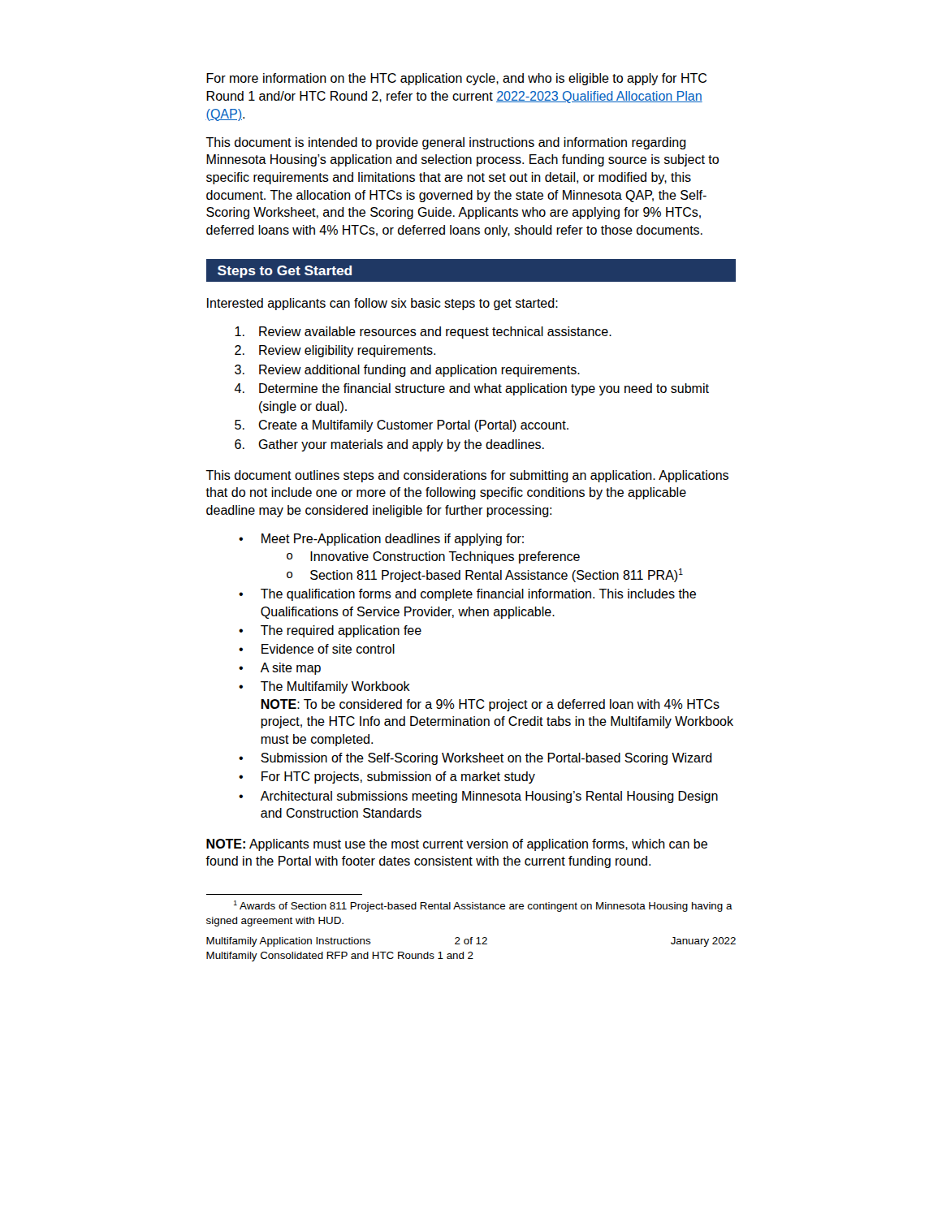For more information on the HTC application cycle, and who is eligible to apply for HTC Round 1 and/or HTC Round 2, refer to the current 2022-2023 Qualified Allocation Plan (QAP).
This document is intended to provide general instructions and information regarding Minnesota Housing’s application and selection process. Each funding source is subject to specific requirements and limitations that are not set out in detail, or modified by, this document. The allocation of HTCs is governed by the state of Minnesota QAP, the Self-Scoring Worksheet, and the Scoring Guide. Applicants who are applying for 9% HTCs, deferred loans with 4% HTCs, or deferred loans only, should refer to those documents.
Steps to Get Started
Interested applicants can follow six basic steps to get started:
Review available resources and request technical assistance.
Review eligibility requirements.
Review additional funding and application requirements.
Determine the financial structure and what application type you need to submit (single or dual).
Create a Multifamily Customer Portal (Portal) account.
Gather your materials and apply by the deadlines.
This document outlines steps and considerations for submitting an application. Applications that do not include one or more of the following specific conditions by the applicable deadline may be considered ineligible for further processing:
Meet Pre-Application deadlines if applying for:
Innovative Construction Techniques preference
Section 811 Project-based Rental Assistance (Section 811 PRA)1
The qualification forms and complete financial information. This includes the Qualifications of Service Provider, when applicable.
The required application fee
Evidence of site control
A site map
The Multifamily Workbook
NOTE: To be considered for a 9% HTC project or a deferred loan with 4% HTCs project, the HTC Info and Determination of Credit tabs in the Multifamily Workbook must be completed.
Submission of the Self-Scoring Worksheet on the Portal-based Scoring Wizard
For HTC projects, submission of a market study
Architectural submissions meeting Minnesota Housing’s Rental Housing Design and Construction Standards
NOTE: Applicants must use the most current version of application forms, which can be found in the Portal with footer dates consistent with the current funding round.
1 Awards of Section 811 Project-based Rental Assistance are contingent on Minnesota Housing having a signed agreement with HUD.
| Multifamily Application Instructions | 2 of 12 | January 2022 |
| Multifamily Consolidated RFP and HTC Rounds 1 and 2 |